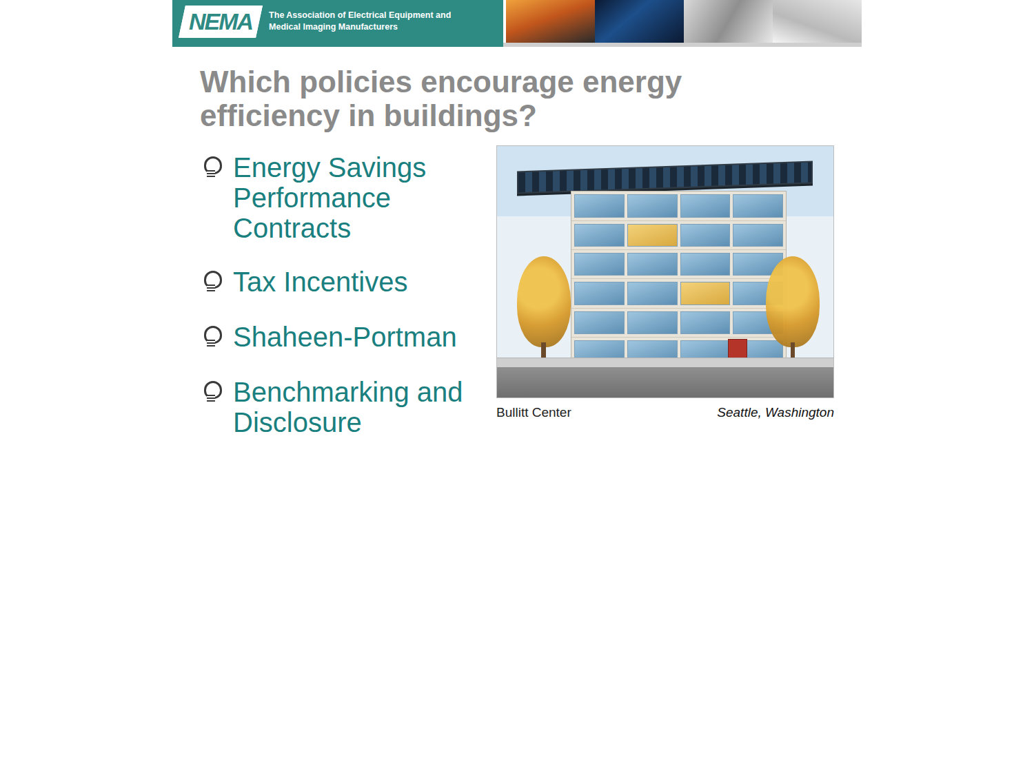NEMA
The Association of Electrical Equipment and
Medical Imaging Manufacturers
Which policies encourage energy efficiency in buildings?
Energy Savings Performance Contracts
Tax Incentives
Shaheen-Portman
Benchmarking and Disclosure
Bullitt Center Seattle, Washington